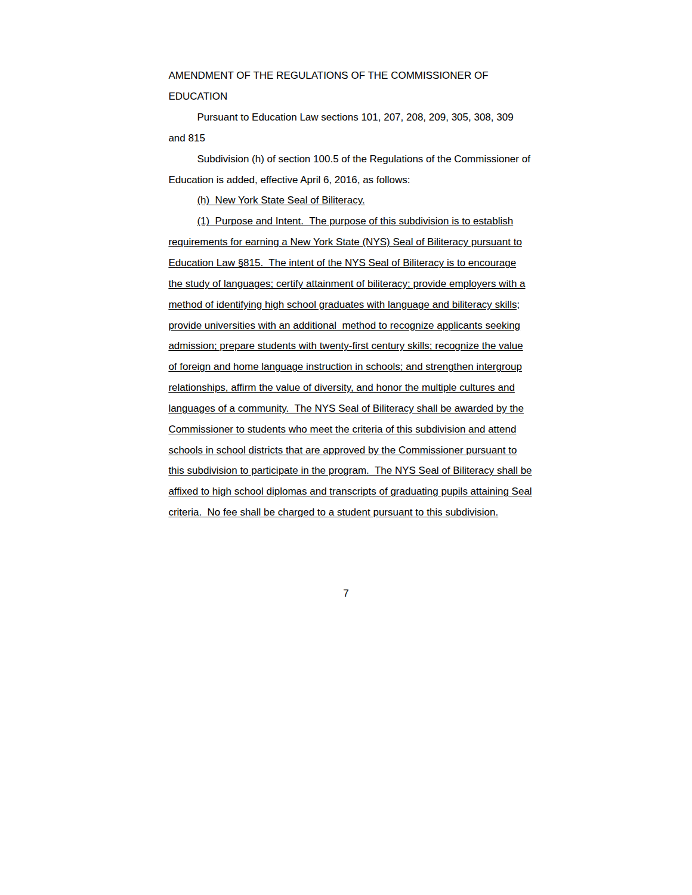AMENDMENT OF THE REGULATIONS OF THE COMMISSIONER OF EDUCATION
Pursuant to Education Law sections 101, 207, 208, 209, 305, 308, 309 and 815
Subdivision (h) of section 100.5 of the Regulations of the Commissioner of Education is added, effective April 6, 2016, as follows:
(h) New York State Seal of Biliteracy.
(1) Purpose and Intent. The purpose of this subdivision is to establish requirements for earning a New York State (NYS) Seal of Biliteracy pursuant to Education Law §815. The intent of the NYS Seal of Biliteracy is to encourage the study of languages; certify attainment of biliteracy; provide employers with a method of identifying high school graduates with language and biliteracy skills; provide universities with an additional method to recognize applicants seeking admission; prepare students with twenty-first century skills; recognize the value of foreign and home language instruction in schools; and strengthen intergroup relationships, affirm the value of diversity, and honor the multiple cultures and languages of a community. The NYS Seal of Biliteracy shall be awarded by the Commissioner to students who meet the criteria of this subdivision and attend schools in school districts that are approved by the Commissioner pursuant to this subdivision to participate in the program. The NYS Seal of Biliteracy shall be affixed to high school diplomas and transcripts of graduating pupils attaining Seal criteria. No fee shall be charged to a student pursuant to this subdivision.
7